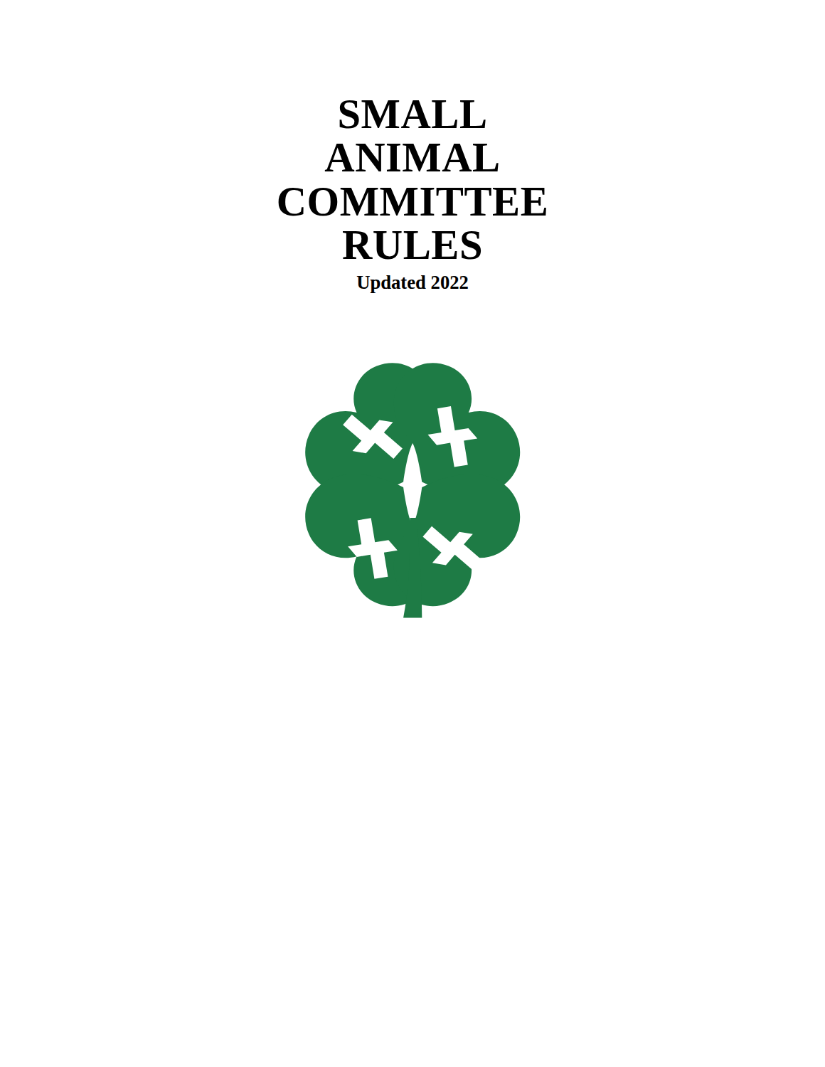SMALL
ANIMAL
COMMITTEE
RULES
Updated 2022